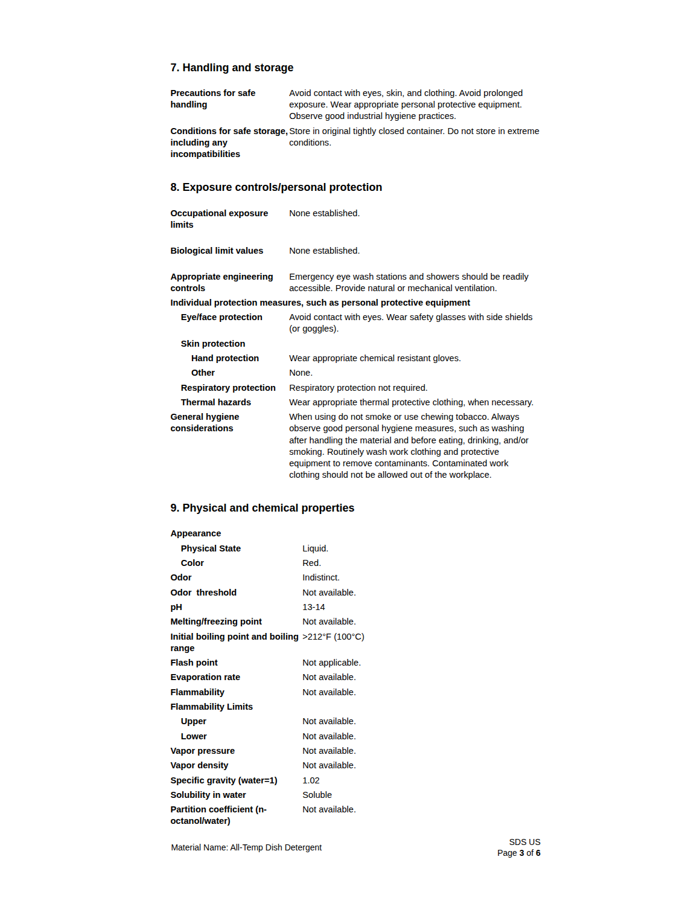7. Handling and storage
| Precautions for safe handling | Avoid contact with eyes, skin, and clothing. Avoid prolonged exposure. Wear appropriate personal protective equipment. Observe good industrial hygiene practices. |
| Conditions for safe storage, including any incompatibilities | Store in original tightly closed container. Do not store in extreme conditions. |
8. Exposure controls/personal protection
| Occupational exposure limits | None established. |
| Biological limit values | None established. |
| Appropriate engineering controls | Emergency eye wash stations and showers should be readily accessible. Provide natural or mechanical ventilation. |
| Individual protection measures, such as personal protective equipment |
| Eye/face protection | Avoid contact with eyes. Wear safety glasses with side shields (or goggles). |
| Skin protection | |
| Hand protection | Wear appropriate chemical resistant gloves. |
| Other | None. |
| Respiratory protection | Respiratory protection not required. |
| Thermal hazards | Wear appropriate thermal protective clothing, when necessary. |
| General hygiene considerations | When using do not smoke or use chewing tobacco. Always observe good personal hygiene measures, such as washing after handling the material and before eating, drinking, and/or smoking. Routinely wash work clothing and protective equipment to remove contaminants. Contaminated work clothing should not be allowed out of the workplace. |
9. Physical and chemical properties
| Appearance |
| Physical State | Liquid. |
| Color | Red. |
| Odor | Indistinct. |
| Odor threshold | Not available. |
| pH | 13-14 |
| Melting/freezing point | Not available. |
| Initial boiling point and boiling range | >212°F (100°C) |
| Flash point | Not applicable. |
| Evaporation rate | Not available. |
| Flammability | Not available. |
| Flammability Limits |
| Upper | Not available. |
| Lower | Not available. |
| Vapor pressure | Not available. |
| Vapor density | Not available. |
| Specific gravity (water=1) | 1.02 |
| Solubility in water | Soluble |
| Partition coefficient (n-octanol/water) | Not available. |
| Material Name: All-Temp Dish Detergent | SDS US Page 3 of 6 |